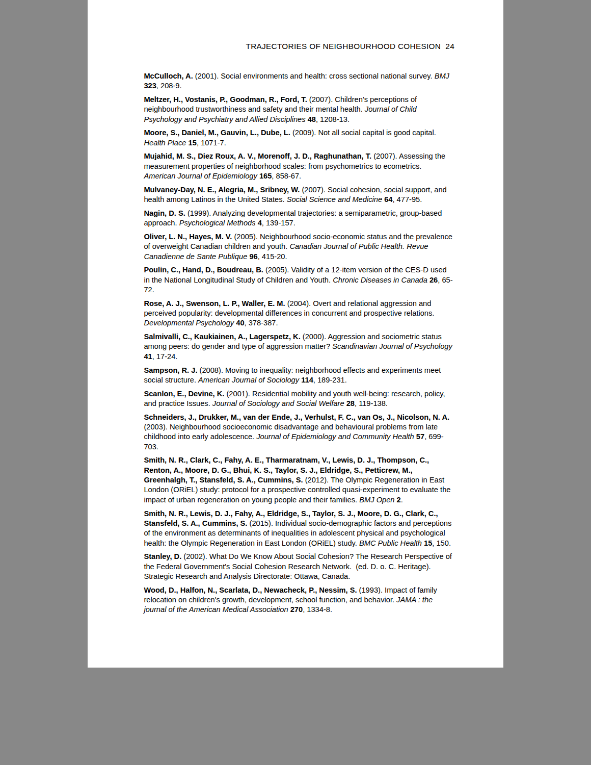Trajectories of Neighbourhood Cohesion 24
McCulloch, A. (2001). Social environments and health: cross sectional national survey. BMJ 323, 208-9.
Meltzer, H., Vostanis, P., Goodman, R., Ford, T. (2007). Children's perceptions of neighbourhood trustworthiness and safety and their mental health. Journal of Child Psychology and Psychiatry and Allied Disciplines 48, 1208-13.
Moore, S., Daniel, M., Gauvin, L., Dube, L. (2009). Not all social capital is good capital. Health Place 15, 1071-7.
Mujahid, M. S., Diez Roux, A. V., Morenoff, J. D., Raghunathan, T. (2007). Assessing the measurement properties of neighborhood scales: from psychometrics to ecometrics. American Journal of Epidemiology 165, 858-67.
Mulvaney-Day, N. E., Alegria, M., Sribney, W. (2007). Social cohesion, social support, and health among Latinos in the United States. Social Science and Medicine 64, 477-95.
Nagin, D. S. (1999). Analyzing developmental trajectories: a semiparametric, group-based approach. Psychological Methods 4, 139-157.
Oliver, L. N., Hayes, M. V. (2005). Neighbourhood socio-economic status and the prevalence of overweight Canadian children and youth. Canadian Journal of Public Health. Revue Canadienne de Sante Publique 96, 415-20.
Poulin, C., Hand, D., Boudreau, B. (2005). Validity of a 12-item version of the CES-D used in the National Longitudinal Study of Children and Youth. Chronic Diseases in Canada 26, 65-72.
Rose, A. J., Swenson, L. P., Waller, E. M. (2004). Overt and relational aggression and perceived popularity: developmental differences in concurrent and prospective relations. Developmental Psychology 40, 378-387.
Salmivalli, C., Kaukiainen, A., Lagerspetz, K. (2000). Aggression and sociometric status among peers: do gender and type of aggression matter? Scandinavian Journal of Psychology 41, 17-24.
Sampson, R. J. (2008). Moving to inequality: neighborhood effects and experiments meet social structure. American Journal of Sociology 114, 189-231.
Scanlon, E., Devine, K. (2001). Residential mobility and youth well-being: research, policy, and practice Issues. Journal of Sociology and Social Welfare 28, 119-138.
Schneiders, J., Drukker, M., van der Ende, J., Verhulst, F. C., van Os, J., Nicolson, N. A. (2003). Neighbourhood socioeconomic disadvantage and behavioural problems from late childhood into early adolescence. Journal of Epidemiology and Community Health 57, 699-703.
Smith, N. R., Clark, C., Fahy, A. E., Tharmaratnam, V., Lewis, D. J., Thompson, C., Renton, A., Moore, D. G., Bhui, K. S., Taylor, S. J., Eldridge, S., Petticrew, M., Greenhalgh, T., Stansfeld, S. A., Cummins, S. (2012). The Olympic Regeneration in East London (ORiEL) study: protocol for a prospective controlled quasi-experiment to evaluate the impact of urban regeneration on young people and their families. BMJ Open 2.
Smith, N. R., Lewis, D. J., Fahy, A., Eldridge, S., Taylor, S. J., Moore, D. G., Clark, C., Stansfeld, S. A., Cummins, S. (2015). Individual socio-demographic factors and perceptions of the environment as determinants of inequalities in adolescent physical and psychological health: the Olympic Regeneration in East London (ORiEL) study. BMC Public Health 15, 150.
Stanley, D. (2002). What Do We Know About Social Cohesion? The Research Perspective of the Federal Government's Social Cohesion Research Network. (ed. D. o. C. Heritage). Strategic Research and Analysis Directorate: Ottawa, Canada.
Wood, D., Halfon, N., Scarlata, D., Newacheck, P., Nessim, S. (1993). Impact of family relocation on children's growth, development, school function, and behavior. JAMA : the journal of the American Medical Association 270, 1334-8.